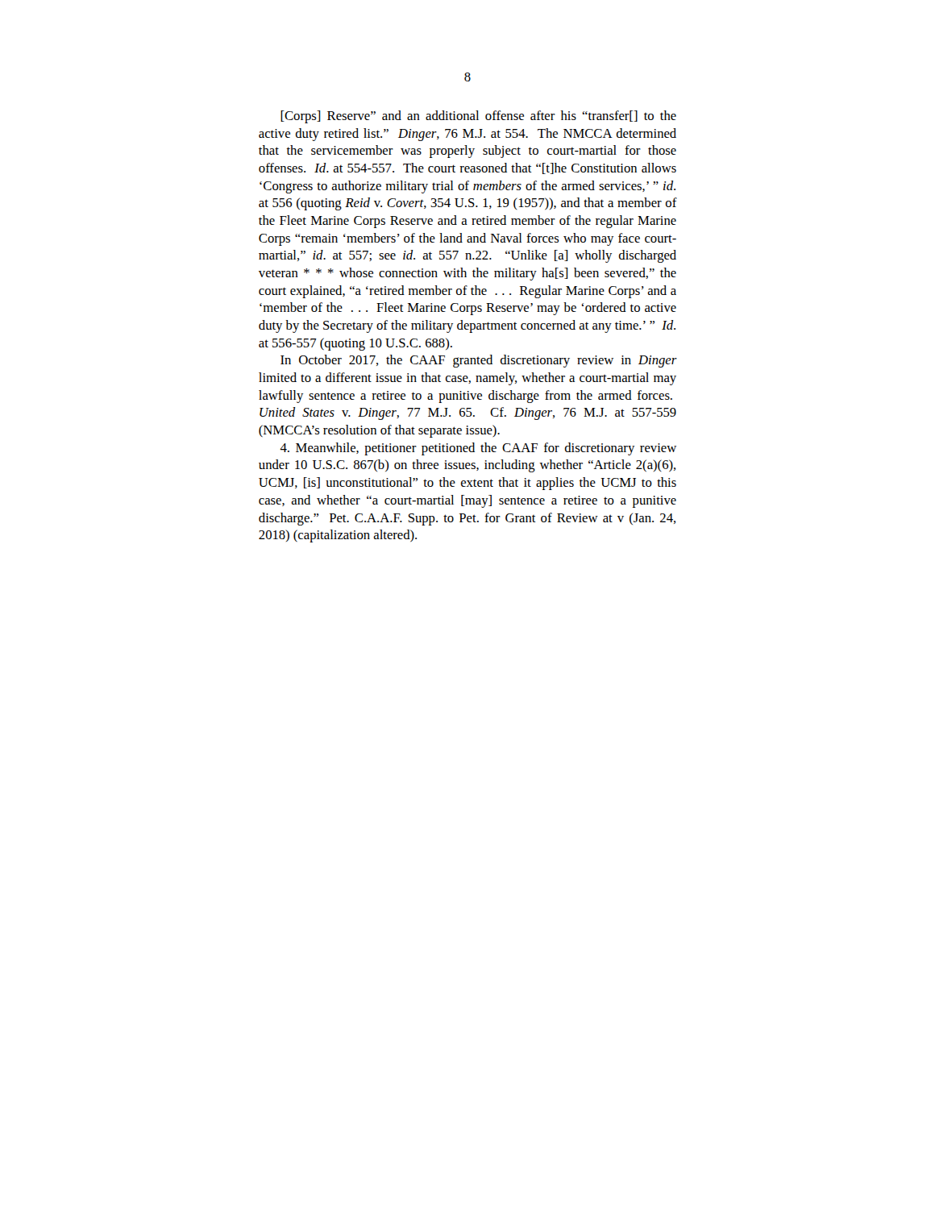8
[Corps] Reserve” and an additional offense after his “transfer[] to the active duty retired list.” Dinger, 76 M.J. at 554. The NMCCA determined that the servicemember was properly subject to court-martial for those offenses. Id. at 554-557. The court reasoned that “[t]he Constitution allows ‘Congress to authorize military trial of members of the armed services,’ ” id. at 556 (quoting Reid v. Covert, 354 U.S. 1, 19 (1957)), and that a member of the Fleet Marine Corps Reserve and a retired member of the regular Marine Corps “remain ‘members’ of the land and Naval forces who may face court-martial,” id. at 557; see id. at 557 n.22. “Unlike [a] wholly discharged veteran * * * whose connection with the military ha[s] been severed,” the court explained, “a ‘retired member of the . . . Regular Marine Corps’ and a ‘member of the . . . Fleet Marine Corps Reserve’ may be ‘ordered to active duty by the Secretary of the military department concerned at any time.’ ” Id. at 556-557 (quoting 10 U.S.C. 688).
In October 2017, the CAAF granted discretionary review in Dinger limited to a different issue in that case, namely, whether a court-martial may lawfully sentence a retiree to a punitive discharge from the armed forces. United States v. Dinger, 77 M.J. 65. Cf. Dinger, 76 M.J. at 557-559 (NMCCA’s resolution of that separate issue).
4. Meanwhile, petitioner petitioned the CAAF for discretionary review under 10 U.S.C. 867(b) on three issues, including whether “Article 2(a)(6), UCMJ, [is] unconstitutional” to the extent that it applies the UCMJ to this case, and whether “a court-martial [may] sentence a retiree to a punitive discharge.” Pet. C.A.A.F. Supp. to Pet. for Grant of Review at v (Jan. 24, 2018) (capitalization altered).